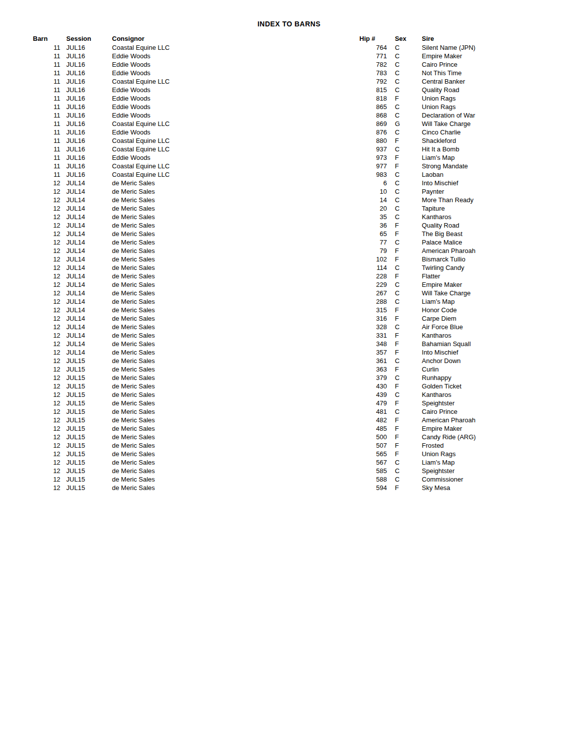INDEX TO BARNS
| Barn | Session | Consignor | | Hip # | Sex | Sire |
| --- | --- | --- | --- | --- | --- | --- |
| 11 | JUL16 | Coastal Equine LLC | | 764 | C | Silent Name (JPN) |
| 11 | JUL16 | Eddie Woods | | 771 | C | Empire Maker |
| 11 | JUL16 | Eddie Woods | | 782 | C | Cairo Prince |
| 11 | JUL16 | Eddie Woods | | 783 | C | Not This Time |
| 11 | JUL16 | Coastal Equine LLC | | 792 | C | Central Banker |
| 11 | JUL16 | Eddie Woods | | 815 | C | Quality Road |
| 11 | JUL16 | Eddie Woods | | 818 | F | Union Rags |
| 11 | JUL16 | Eddie Woods | | 865 | C | Union Rags |
| 11 | JUL16 | Eddie Woods | | 868 | C | Declaration of War |
| 11 | JUL16 | Coastal Equine LLC | | 869 | G | Will Take Charge |
| 11 | JUL16 | Eddie Woods | | 876 | C | Cinco Charlie |
| 11 | JUL16 | Coastal Equine LLC | | 880 | F | Shackleford |
| 11 | JUL16 | Coastal Equine LLC | | 937 | C | Hit It a Bomb |
| 11 | JUL16 | Eddie Woods | | 973 | F | Liam's Map |
| 11 | JUL16 | Coastal Equine LLC | | 977 | F | Strong Mandate |
| 11 | JUL16 | Coastal Equine LLC | | 983 | C | Laoban |
| 12 | JUL14 | de Meric Sales | | 6 | C | Into Mischief |
| 12 | JUL14 | de Meric Sales | | 10 | C | Paynter |
| 12 | JUL14 | de Meric Sales | | 14 | C | More Than Ready |
| 12 | JUL14 | de Meric Sales | | 20 | C | Tapiture |
| 12 | JUL14 | de Meric Sales | | 35 | C | Kantharos |
| 12 | JUL14 | de Meric Sales | | 36 | F | Quality Road |
| 12 | JUL14 | de Meric Sales | | 65 | F | The Big Beast |
| 12 | JUL14 | de Meric Sales | | 77 | C | Palace Malice |
| 12 | JUL14 | de Meric Sales | | 79 | F | American Pharoah |
| 12 | JUL14 | de Meric Sales | | 102 | F | Bismarck Tullio |
| 12 | JUL14 | de Meric Sales | | 114 | C | Twirling Candy |
| 12 | JUL14 | de Meric Sales | | 228 | F | Flatter |
| 12 | JUL14 | de Meric Sales | | 229 | C | Empire Maker |
| 12 | JUL14 | de Meric Sales | | 267 | C | Will Take Charge |
| 12 | JUL14 | de Meric Sales | | 288 | C | Liam's Map |
| 12 | JUL14 | de Meric Sales | | 315 | F | Honor Code |
| 12 | JUL14 | de Meric Sales | | 316 | F | Carpe Diem |
| 12 | JUL14 | de Meric Sales | | 328 | C | Air Force Blue |
| 12 | JUL14 | de Meric Sales | | 331 | F | Kantharos |
| 12 | JUL14 | de Meric Sales | | 348 | F | Bahamian Squall |
| 12 | JUL14 | de Meric Sales | | 357 | F | Into Mischief |
| 12 | JUL15 | de Meric Sales | | 361 | C | Anchor Down |
| 12 | JUL15 | de Meric Sales | | 363 | F | Curlin |
| 12 | JUL15 | de Meric Sales | | 379 | C | Runhappy |
| 12 | JUL15 | de Meric Sales | | 430 | F | Golden Ticket |
| 12 | JUL15 | de Meric Sales | | 439 | C | Kantharos |
| 12 | JUL15 | de Meric Sales | | 479 | F | Speightster |
| 12 | JUL15 | de Meric Sales | | 481 | C | Cairo Prince |
| 12 | JUL15 | de Meric Sales | | 482 | F | American Pharoah |
| 12 | JUL15 | de Meric Sales | | 485 | F | Empire Maker |
| 12 | JUL15 | de Meric Sales | | 500 | F | Candy Ride (ARG) |
| 12 | JUL15 | de Meric Sales | | 507 | F | Frosted |
| 12 | JUL15 | de Meric Sales | | 565 | F | Union Rags |
| 12 | JUL15 | de Meric Sales | | 567 | C | Liam's Map |
| 12 | JUL15 | de Meric Sales | | 585 | C | Speightster |
| 12 | JUL15 | de Meric Sales | | 588 | C | Commissioner |
| 12 | JUL15 | de Meric Sales | | 594 | F | Sky Mesa |